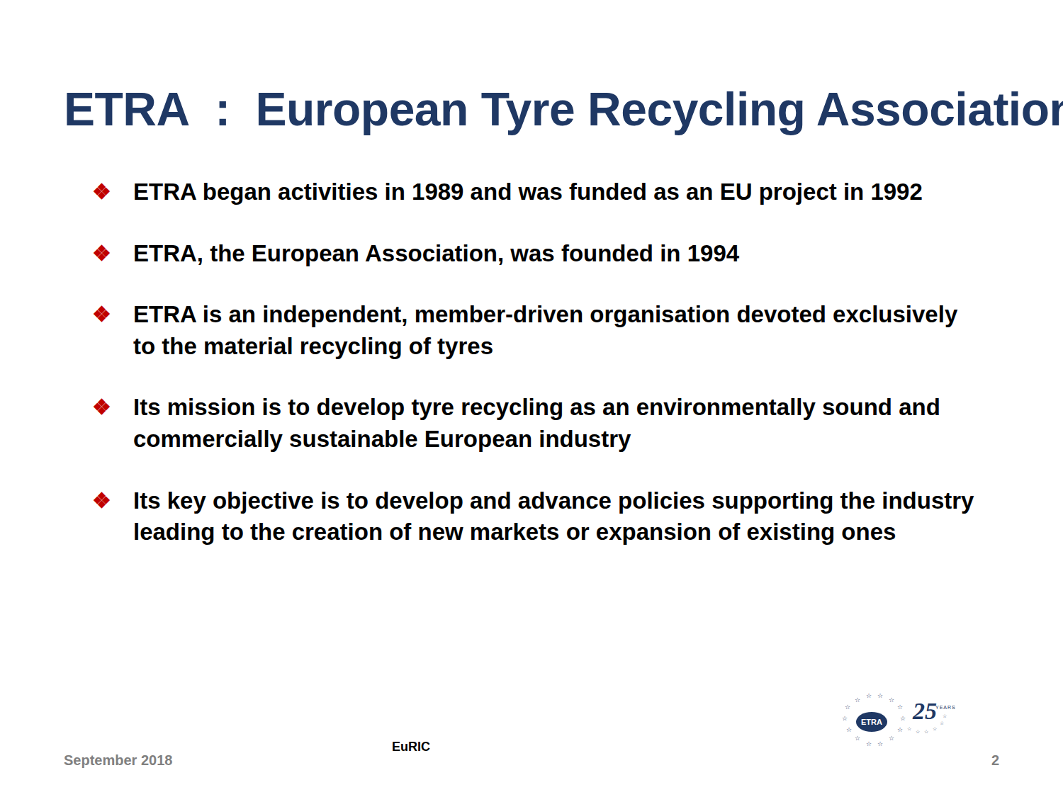ETRA : European Tyre Recycling Association
ETRA began activities in 1989 and was funded as an EU project in 1992
ETRA, the European Association, was founded in 1994
ETRA is an independent, member-driven organisation devoted exclusively to the material recycling of tyres
Its mission is to develop tyre recycling as an environmentally sound and commercially sustainable European industry
Its key objective is to develop and advance policies supporting the industry leading to the creation of new markets or expansion of existing ones
September 2018
EuRIC
☆ ☆ ☆ ☆ ☆ ☆ ☆ ☆ ☆ ☆ ☆ ☆ ☆ ☆ ETRA 25 YEARS ☆ ☆ ☆ ☆ ☆ ☆
2